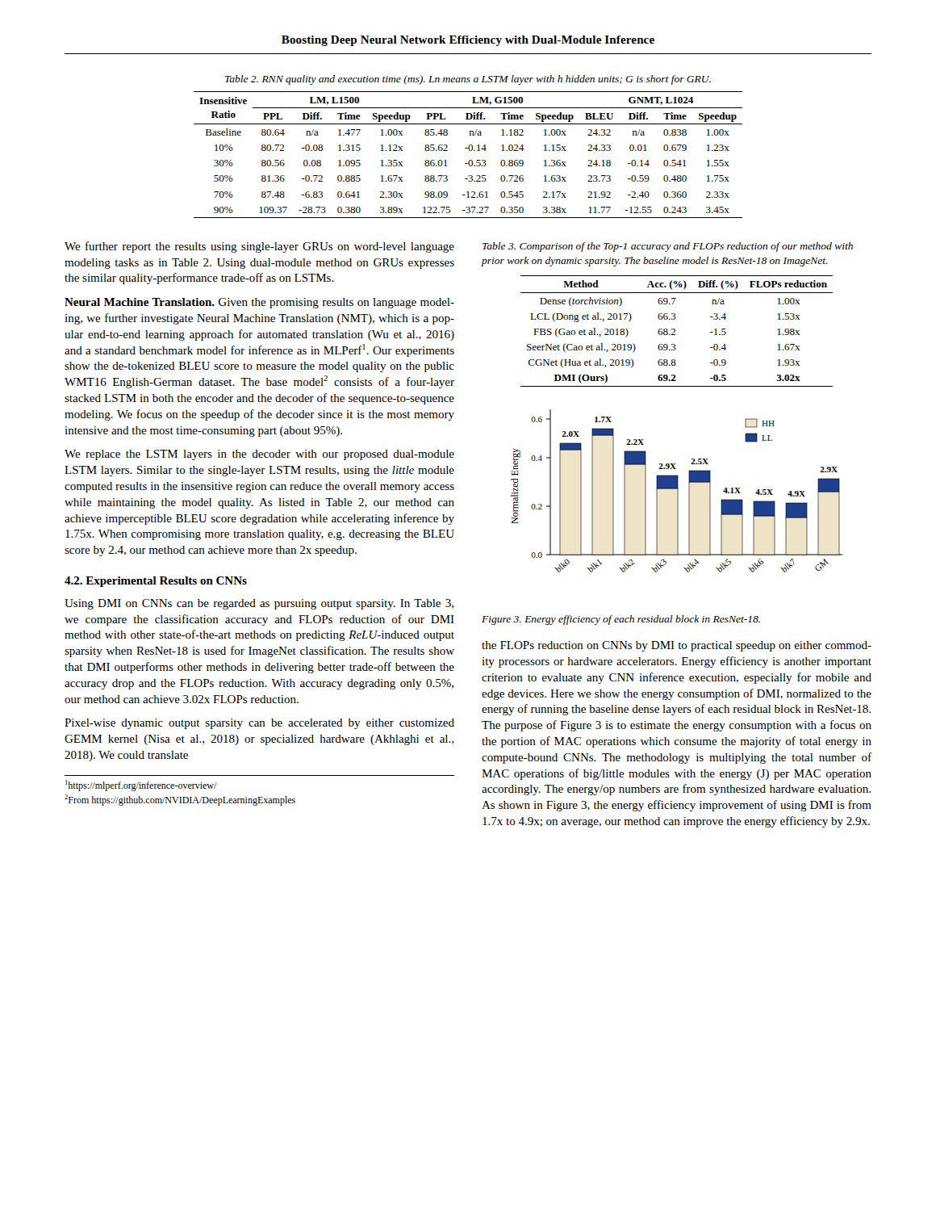Boosting Deep Neural Network Efficiency with Dual-Module Inference
Table 2. RNN quality and execution time (ms). Ln means a LSTM layer with h hidden units; G is short for GRU.
| Insensitive Ratio | LM, L1500 | LM, G1500 | GNMT, L1024 |
| --- | --- | --- | --- |
| PPL | Diff. | Time | Speedup | PPL | Diff. | Time | Speedup | BLEU | Diff. | Time | Speedup |
| Baseline | 80.64 | n/a | 1.477 | 1.00x | 85.48 | n/a | 1.182 | 1.00x | 24.32 | n/a | 0.838 | 1.00x |
| 10% | 80.72 | -0.08 | 1.315 | 1.12x | 85.62 | -0.14 | 1.024 | 1.15x | 24.33 | 0.01 | 0.679 | 1.23x |
| 30% | 80.56 | 0.08 | 1.095 | 1.35x | 86.01 | -0.53 | 0.869 | 1.36x | 24.18 | -0.14 | 0.541 | 1.55x |
| 50% | 81.36 | -0.72 | 0.885 | 1.67x | 88.73 | -3.25 | 0.726 | 1.63x | 23.73 | -0.59 | 0.480 | 1.75x |
| 70% | 87.48 | -6.83 | 0.641 | 2.30x | 98.09 | -12.61 | 0.545 | 2.17x | 21.92 | -2.40 | 0.360 | 2.33x |
| 90% | 109.37 | -28.73 | 0.380 | 3.89x | 122.75 | -37.27 | 0.350 | 3.38x | 11.77 | -12.55 | 0.243 | 3.45x |
We further report the results using single-layer GRUs on word-level language modeling tasks as in Table 2. Using dual-module method on GRUs expresses the similar quality-performance trade-off as on LSTMs.
Neural Machine Translation. Given the promising results on language modeling, we further investigate Neural Machine Translation (NMT), which is a popular end-to-end learning approach for automated translation (Wu et al., 2016) and a standard benchmark model for inference as in MLPerf1. Our experiments show the de-tokenized BLEU score to measure the model quality on the public WMT16 English-German dataset. The base model2 consists of a four-layer stacked LSTM in both the encoder and the decoder of the sequence-to-sequence modeling. We focus on the speedup of the decoder since it is the most memory intensive and the most time-consuming part (about 95%).
We replace the LSTM layers in the decoder with our proposed dual-module LSTM layers. Similar to the single-layer LSTM results, using the little module computed results in the insensitive region can reduce the overall memory access while maintaining the model quality. As listed in Table 2, our method can achieve imperceptible BLEU score degradation while accelerating inference by 1.75x. When compromising more translation quality, e.g. decreasing the BLEU score by 2.4, our method can achieve more than 2x speedup.
4.2. Experimental Results on CNNs
Using DMI on CNNs can be regarded as pursuing output sparsity. In Table 3, we compare the classification accuracy and FLOPs reduction of our DMI method with other state-of-the-art methods on predicting ReLU-induced output sparsity when ResNet-18 is used for ImageNet classification. The results show that DMI outperforms other methods in delivering better trade-off between the accuracy drop and the FLOPs reduction. With accuracy degrading only 0.5%, our method can achieve 3.02x FLOPs reduction.
Pixel-wise dynamic output sparsity can be accelerated by either customized GEMM kernel (Nisa et al., 2018) or specialized hardware (Akhlaghi et al., 2018). We could translate
1https://mlperf.org/inference-overview/
2From https://github.com/NVIDIA/DeepLearningExamples
Table 3. Comparison of the Top-1 accuracy and FLOPs reduction of our method with prior work on dynamic sparsity. The baseline model is ResNet-18 on ImageNet.
| Method | Acc. (%) | Diff. (%) | FLOPs reduction |
| --- | --- | --- | --- |
| Dense ( torchvision ) | 69.7 | n/a | 1.00x |
| LCL (Dong et al., 2017) | 66.3 | -3.4 | 1.53x |
| FBS (Gao et al., 2018) | 68.2 | -1.5 | 1.98x |
| SeerNet (Cao et al., 2019) | 69.3 | -0.4 | 1.67x |
| CGNet (Hua et al., 2019) | 68.8 | -0.9 | 1.93x |
| DMI (Ours) | 69.2 | -0.5 | 3.02x |
0.0 0.2 0.4 0.6 Normalized Energy 2.0X 1.7X 2.2X 2.9X 2.5X 4.1X 4.5X 4.9X 2.9X HH LL blk0 blk1 blk2 blk3 blk4 blk5 blk6 blk7 GM
Figure 3. Energy efficiency of each residual block in ResNet-18.
the FLOPs reduction on CNNs by DMI to practical speedup on either commodity processors or hardware accelerators. Energy efficiency is another important criterion to evaluate any CNN inference execution, especially for mobile and edge devices. Here we show the energy consumption of DMI, normalized to the energy of running the baseline dense layers of each residual block in ResNet-18. The purpose of Figure 3 is to estimate the energy consumption with a focus on the portion of MAC operations which consume the majority of total energy in compute-bound CNNs. The methodology is multiplying the total number of MAC operations of big/little modules with the energy (J) per MAC operation accordingly. The energy/op numbers are from synthesized hardware evaluation. As shown in Figure 3, the energy efficiency improvement of using DMI is from 1.7x to 4.9x; on average, our method can improve the energy efficiency by 2.9x.